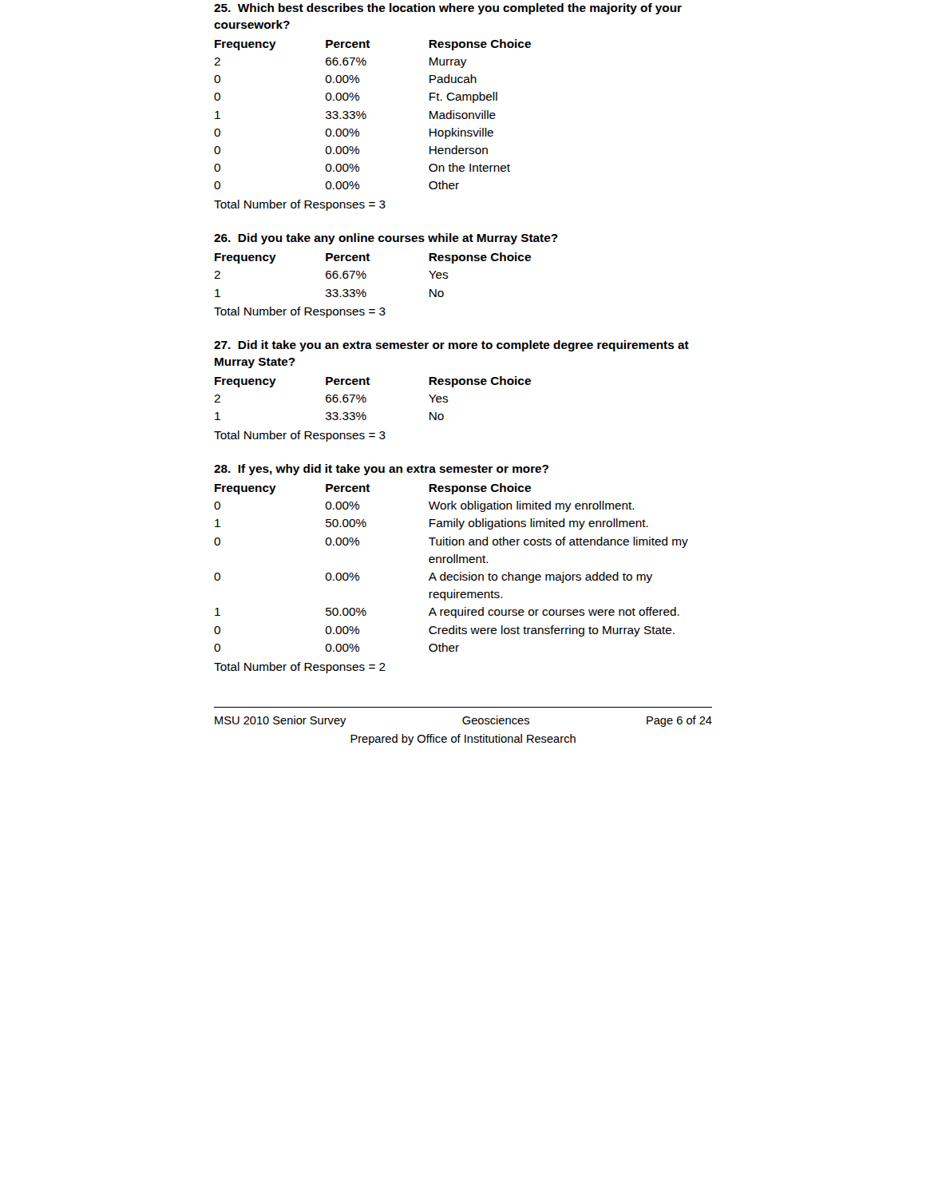25. Which best describes the location where you completed the majority of your coursework?
| Frequency | Percent | Response Choice |
| --- | --- | --- |
| 2 | 66.67% | Murray |
| 0 | 0.00% | Paducah |
| 0 | 0.00% | Ft. Campbell |
| 1 | 33.33% | Madisonville |
| 0 | 0.00% | Hopkinsville |
| 0 | 0.00% | Henderson |
| 0 | 0.00% | On the Internet |
| 0 | 0.00% | Other |
Total Number of Responses = 3
26. Did you take any online courses while at Murray State?
| Frequency | Percent | Response Choice |
| --- | --- | --- |
| 2 | 66.67% | Yes |
| 1 | 33.33% | No |
Total Number of Responses = 3
27. Did it take you an extra semester or more to complete degree requirements at Murray State?
| Frequency | Percent | Response Choice |
| --- | --- | --- |
| 2 | 66.67% | Yes |
| 1 | 33.33% | No |
Total Number of Responses = 3
28. If yes, why did it take you an extra semester or more?
| Frequency | Percent | Response Choice |
| --- | --- | --- |
| 0 | 0.00% | Work obligation limited my enrollment. |
| 1 | 50.00% | Family obligations limited my enrollment. |
| 0 | 0.00% | Tuition and other costs of attendance limited my enrollment. |
| 0 | 0.00% | A decision to change majors added to my requirements. |
| 1 | 50.00% | A required course or courses were not offered. |
| 0 | 0.00% | Credits were lost transferring to Murray State. |
| 0 | 0.00% | Other |
Total Number of Responses = 2
MSU 2010 Senior Survey
Geosciences
Page 6 of 24
Prepared by Office of Institutional Research